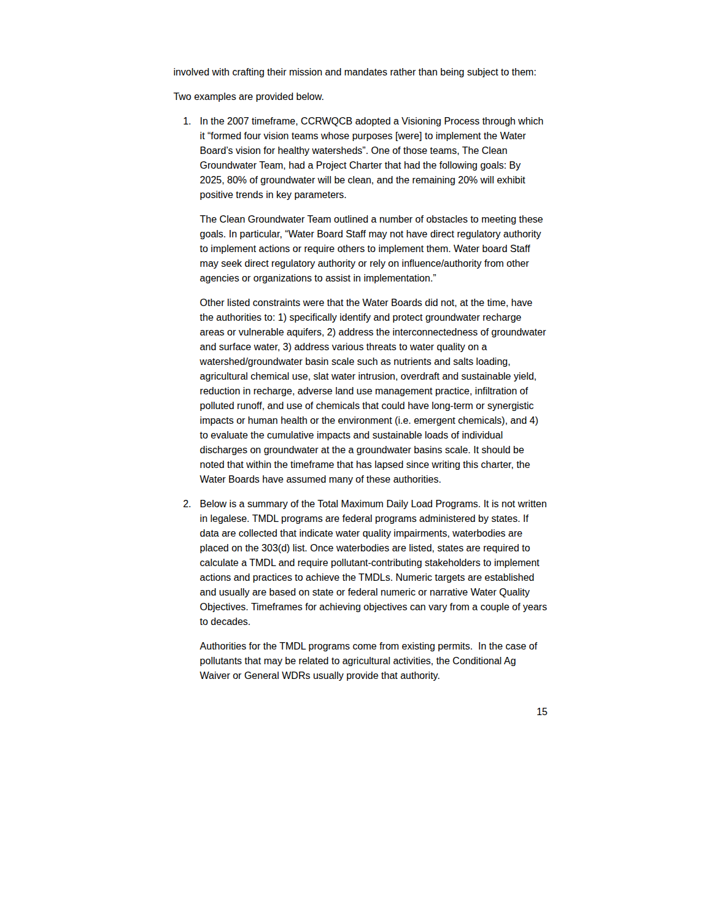involved with crafting their mission and mandates rather than being subject to them:
Two examples are provided below.
In the 2007 timeframe, CCRWQCB adopted a Visioning Process through which it “formed four vision teams whose purposes [were] to implement the Water Board’s vision for healthy watersheds”. One of those teams, The Clean Groundwater Team, had a Project Charter that had the following goals: By 2025, 80% of groundwater will be clean, and the remaining 20% will exhibit positive trends in key parameters.
The Clean Groundwater Team outlined a number of obstacles to meeting these goals. In particular, “Water Board Staff may not have direct regulatory authority to implement actions or require others to implement them. Water board Staff may seek direct regulatory authority or rely on influence/authority from other agencies or organizations to assist in implementation.”
Other listed constraints were that the Water Boards did not, at the time, have the authorities to: 1) specifically identify and protect groundwater recharge areas or vulnerable aquifers, 2) address the interconnectedness of groundwater and surface water, 3) address various threats to water quality on a watershed/groundwater basin scale such as nutrients and salts loading, agricultural chemical use, slat water intrusion, overdraft and sustainable yield, reduction in recharge, adverse land use management practice, infiltration of polluted runoff, and use of chemicals that could have long-term or synergistic impacts or human health or the environment (i.e. emergent chemicals), and 4) to evaluate the cumulative impacts and sustainable loads of individual discharges on groundwater at the a groundwater basins scale. It should be noted that within the timeframe that has lapsed since writing this charter, the Water Boards have assumed many of these authorities.
Below is a summary of the Total Maximum Daily Load Programs. It is not written in legalese. TMDL programs are federal programs administered by states. If data are collected that indicate water quality impairments, waterbodies are placed on the 303(d) list. Once waterbodies are listed, states are required to calculate a TMDL and require pollutant-contributing stakeholders to implement actions and practices to achieve the TMDLs. Numeric targets are established and usually are based on state or federal numeric or narrative Water Quality Objectives. Timeframes for achieving objectives can vary from a couple of years to decades.
Authorities for the TMDL programs come from existing permits. In the case of pollutants that may be related to agricultural activities, the Conditional Ag Waiver or General WDRs usually provide that authority.
15